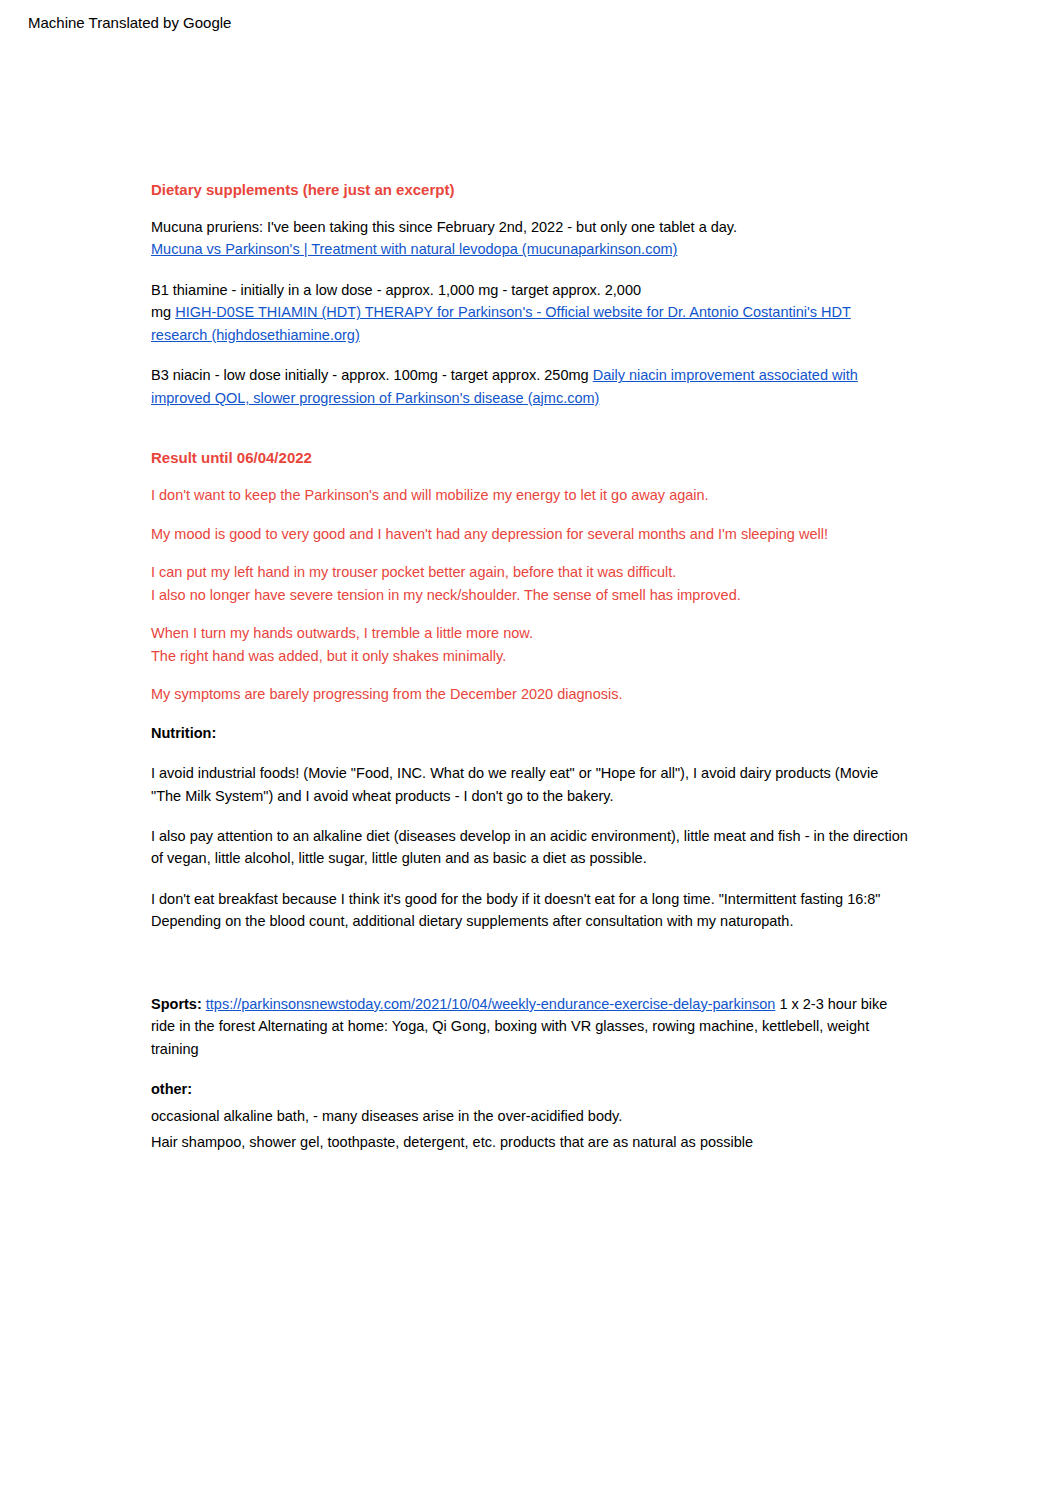Machine Translated by Google
Dietary supplements (here just an excerpt)
Mucuna pruriens: I've been taking this since February 2nd, 2022 - but only one tablet a day.
Mucuna vs Parkinson's | Treatment with natural levodopa (mucunaparkinson.com)
B1 thiamine - initially in a low dose - approx. 1,000 mg - target approx. 2,000
mg HIGH-D0SE THIAMIN (HDT) THERAPY for Parkinson's - Official website for Dr. Antonio Costantini's HDT research (highdosethiamine.org)
B3 niacin - low dose initially - approx. 100mg - target approx. 250mg Daily niacin improvement associated with improved QOL, slower progression of Parkinson's disease (ajmc.com)
Result until 06/04/2022
I don't want to keep the Parkinson's and will mobilize my energy to let it go away again.
My mood is good to very good and I haven't had any depression for several months and I'm sleeping well!
I can put my left hand in my trouser pocket better again, before that it was difficult.
I also no longer have severe tension in my neck/shoulder. The sense of smell has improved.
When I turn my hands outwards, I tremble a little more now.
The right hand was added, but it only shakes minimally.
My symptoms are barely progressing from the December 2020 diagnosis.
Nutrition:
I avoid industrial foods! (Movie "Food, INC. What do we really eat" or "Hope for all"), I avoid dairy products (Movie "The Milk System") and I avoid wheat products - I don't go to the bakery.
I also pay attention to an alkaline diet (diseases develop in an acidic environment), little meat and fish - in the direction of vegan, little alcohol, little sugar, little gluten and as basic a diet as possible.
I don't eat breakfast because I think it's good for the body if it doesn't eat for a long time. "Intermittent fasting 16:8" Depending on the blood count, additional dietary supplements after consultation with my naturopath.
Sports: ttps://parkinsonsnewstoday.com/2021/10/04/weekly-endurance-exercise-delay-parkinson 1 x 2-3 hour bike ride in the forest Alternating at home: Yoga, Qi Gong, boxing with VR glasses, rowing machine, kettlebell, weight training
other:
occasional alkaline bath, - many diseases arise in the over-acidified body.
Hair shampoo, shower gel, toothpaste, detergent, etc. products that are as natural as possible